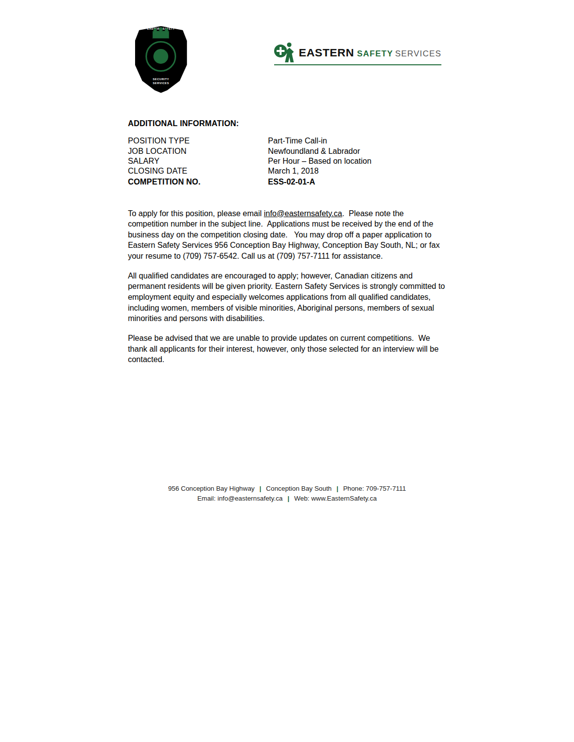EASTERN SAFETY
SECURITY
SERVICES
EASTERN SAFETY SERVICES
ADDITIONAL INFORMATION:
| POSITION TYPE | Part-Time Call-in |
| JOB LOCATION | Newfoundland & Labrador |
| SALARY | Per Hour – Based on location |
| CLOSING DATE | March 1, 2018 |
| COMPETITION NO. | ESS-02-01-A |
To apply for this position, please email info@easternsafety.ca. Please note the competition number in the subject line. Applications must be received by the end of the business day on the competition closing date. You may drop off a paper application to Eastern Safety Services 956 Conception Bay Highway, Conception Bay South, NL; or fax your resume to (709) 757-6542. Call us at (709) 757-7111 for assistance.
All qualified candidates are encouraged to apply; however, Canadian citizens and permanent residents will be given priority. Eastern Safety Services is strongly committed to employment equity and especially welcomes applications from all qualified candidates, including women, members of visible minorities, Aboriginal persons, members of sexual minorities and persons with disabilities.
Please be advised that we are unable to provide updates on current competitions. We thank all applicants for their interest, however, only those selected for an interview will be contacted.
956 Conception Bay Highway | Conception Bay South | Phone: 709-757-7111
Email: info@easternsafety.ca | Web: www.EasternSafety.ca